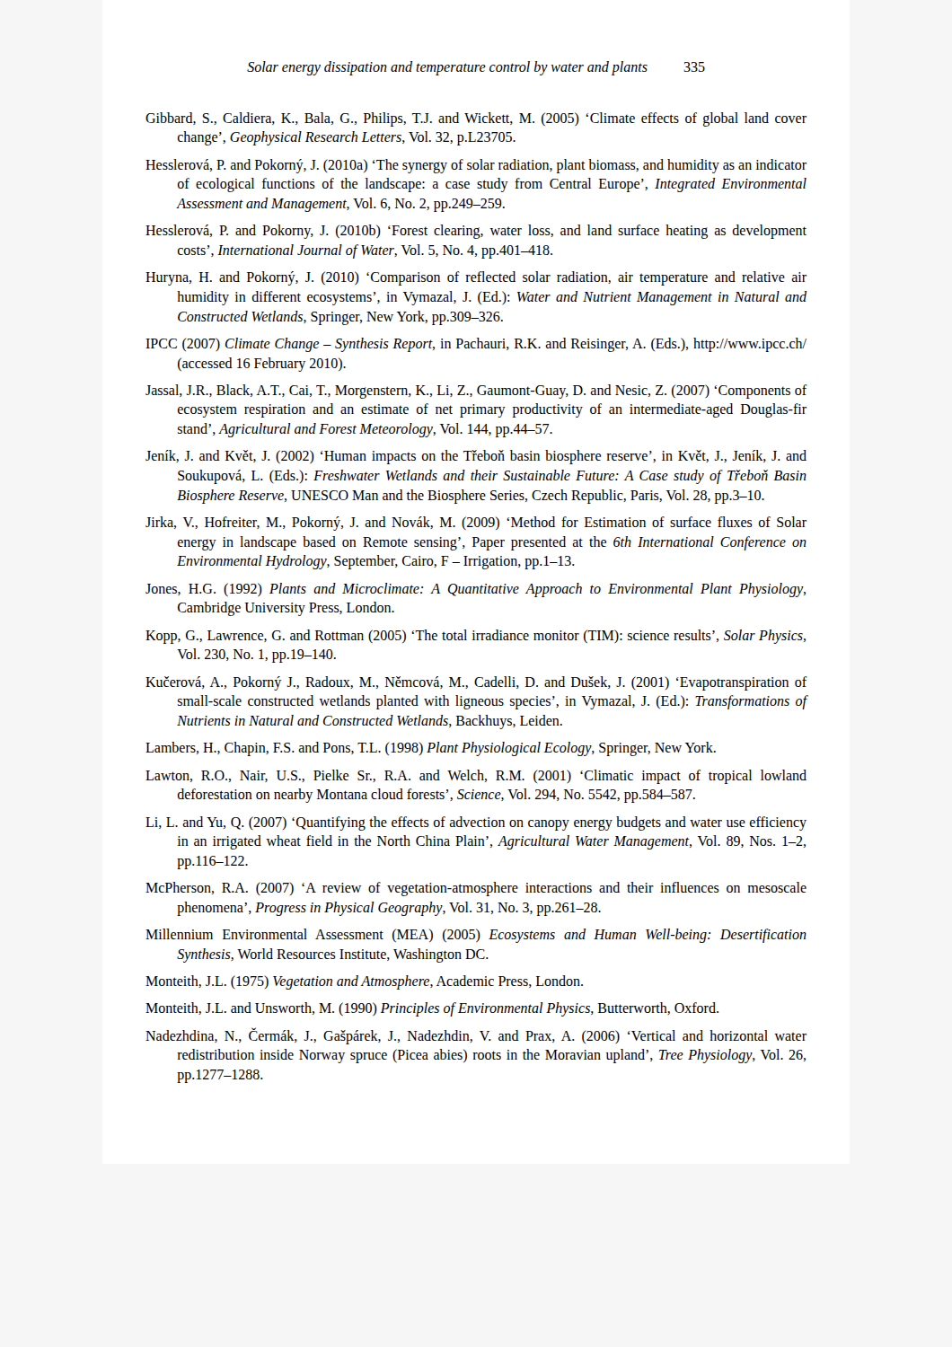Solar energy dissipation and temperature control by water and plants 335
Gibbard, S., Caldiera, K., Bala, G., Philips, T.J. and Wickett, M. (2005) ‘Climate effects of global land cover change’, Geophysical Research Letters, Vol. 32, p.L23705.
Hesslerová, P. and Pokorný, J. (2010a) ‘The synergy of solar radiation, plant biomass, and humidity as an indicator of ecological functions of the landscape: a case study from Central Europe’, Integrated Environmental Assessment and Management, Vol. 6, No. 2, pp.249–259.
Hesslerová, P. and Pokorny, J. (2010b) ‘Forest clearing, water loss, and land surface heating as development costs’, International Journal of Water, Vol. 5, No. 4, pp.401–418.
Huryna, H. and Pokorný, J. (2010) ‘Comparison of reflected solar radiation, air temperature and relative air humidity in different ecosystems’, in Vymazal, J. (Ed.): Water and Nutrient Management in Natural and Constructed Wetlands, Springer, New York, pp.309–326.
IPCC (2007) Climate Change – Synthesis Report, in Pachauri, R.K. and Reisinger, A. (Eds.), http://www.ipcc.ch/ (accessed 16 February 2010).
Jassal, J.R., Black, A.T., Cai, T., Morgenstern, K., Li, Z., Gaumont-Guay, D. and Nesic, Z. (2007) ‘Components of ecosystem respiration and an estimate of net primary productivity of an intermediate-aged Douglas-fir stand’, Agricultural and Forest Meteorology, Vol. 144, pp.44–57.
Jeník, J. and Květ, J. (2002) ‘Human impacts on the Třeboň basin biosphere reserve’, in Květ, J., Jeník, J. and Soukupová, L. (Eds.): Freshwater Wetlands and their Sustainable Future: A Case study of Třeboň Basin Biosphere Reserve, UNESCO Man and the Biosphere Series, Czech Republic, Paris, Vol. 28, pp.3–10.
Jirka, V., Hofreiter, M., Pokorný, J. and Novák, M. (2009) ‘Method for Estimation of surface fluxes of Solar energy in landscape based on Remote sensing’, Paper presented at the 6th International Conference on Environmental Hydrology, September, Cairo, F – Irrigation, pp.1–13.
Jones, H.G. (1992) Plants and Microclimate: A Quantitative Approach to Environmental Plant Physiology, Cambridge University Press, London.
Kopp, G., Lawrence, G. and Rottman (2005) ‘The total irradiance monitor (TIM): science results’, Solar Physics, Vol. 230, No. 1, pp.19–140.
Kučerová, A., Pokorný J., Radoux, M., Němcová, M., Cadelli, D. and Dušek, J. (2001) ‘Evapotranspiration of small-scale constructed wetlands planted with ligneous species’, in Vymazal, J. (Ed.): Transformations of Nutrients in Natural and Constructed Wetlands, Backhuys, Leiden.
Lambers, H., Chapin, F.S. and Pons, T.L. (1998) Plant Physiological Ecology, Springer, New York.
Lawton, R.O., Nair, U.S., Pielke Sr., R.A. and Welch, R.M. (2001) ‘Climatic impact of tropical lowland deforestation on nearby Montana cloud forests’, Science, Vol. 294, No. 5542, pp.584–587.
Li, L. and Yu, Q. (2007) ‘Quantifying the effects of advection on canopy energy budgets and water use efficiency in an irrigated wheat field in the North China Plain’, Agricultural Water Management, Vol. 89, Nos. 1–2, pp.116–122.
McPherson, R.A. (2007) ‘A review of vegetation-atmosphere interactions and their influences on mesoscale phenomena’, Progress in Physical Geography, Vol. 31, No. 3, pp.261–28.
Millennium Environmental Assessment (MEA) (2005) Ecosystems and Human Well-being: Desertification Synthesis, World Resources Institute, Washington DC.
Monteith, J.L. (1975) Vegetation and Atmosphere, Academic Press, London.
Monteith, J.L. and Unsworth, M. (1990) Principles of Environmental Physics, Butterworth, Oxford.
Nadezhdina, N., Čermák, J., Gašpárek, J., Nadezhdin, V. and Prax, A. (2006) ‘Vertical and horizontal water redistribution inside Norway spruce (Picea abies) roots in the Moravian upland’, Tree Physiology, Vol. 26, pp.1277–1288.